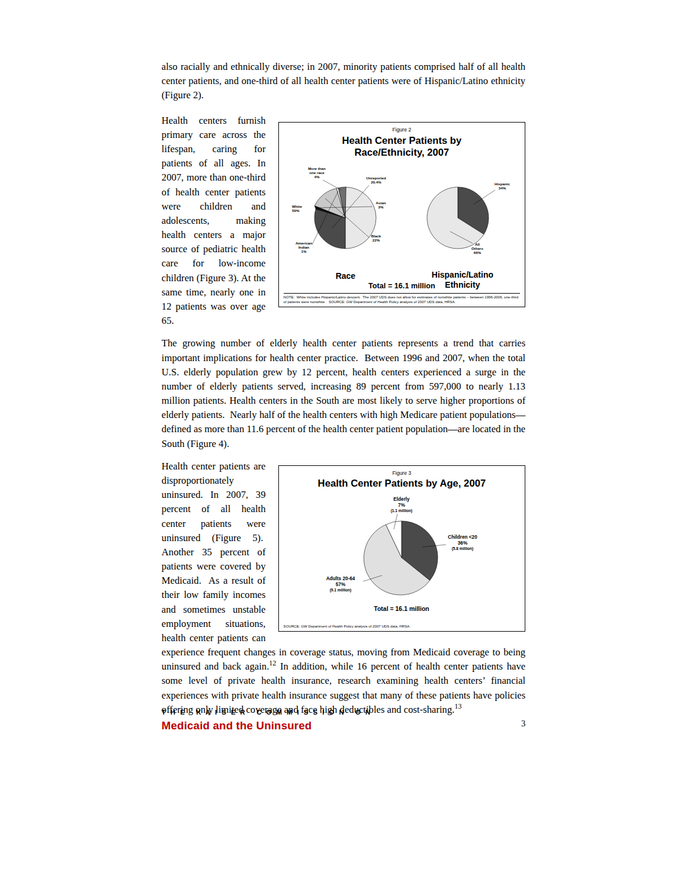also racially and ethnically diverse; in 2007, minority patients comprised half of all health center patients, and one-third of all health center patients were of Hispanic/Latino ethnicity (Figure 2).
Figure 2
Health Center Patients by
Race/Ethnicity, 2007
More than one race 4% Unreported 20.4% Asian 3% Black 22% White 50% American Indian 1%
Race
Hispanic 34% All Others 66%
Hispanic/Latino
Ethnicity
Total = 16.1 million
NOTE: White includes Hispanic/Latino descent. The 2007 UDS does not allow for estimates of nonwhite patients – between 1996-2006, one-third of patients were nonwhite. SOURCE: GW Department of Health Policy analysis of 2007 UDS data, HRSA.
Health centers furnish primary care across the lifespan, caring for patients of all ages. In 2007, more than one-third of health center patients were children and adolescents, making health centers a major source of pediatric health care for low-income children (Figure 3). At the same time, nearly one in 12 patients was over age 65.
The growing number of elderly health center patients represents a trend that carries important implications for health center practice. Between 1996 and 2007, when the total U.S. elderly population grew by 12 percent, health centers experienced a surge in the number of elderly patients served, increasing 89 percent from 597,000 to nearly 1.13 million patients. Health centers in the South are most likely to serve higher proportions of elderly patients. Nearly half of the health centers with high Medicare patient populations—defined as more than 11.6 percent of the health center patient population—are located in the South (Figure 4).
Figure 3
Health Center Patients by Age, 2007
Elderly 7% (1.1 million) Children <20 36% (5.8 million) Adults 20-64 57% (9.1 million) Total = 16.1 million
SOURCE: GW Department of Health Policy analysis of 2007 UDS data, HRSA.
Health center patients are disproportionately uninsured. In 2007, 39 percent of all health center patients were uninsured (Figure 5). Another 35 percent of patients were covered by Medicaid. As a result of their low family incomes and sometimes unstable employment situations, health center patients can experience frequent changes in coverage status, moving from Medicaid coverage to being uninsured and back again.12 In addition, while 16 percent of health center patients have some level of private health insurance, research examining health centers’ financial experiences with private health insurance suggest that many of these patients have policies offering only limited coverage and face high deductibles and cost-sharing.13
T H E K A I S E R C O M M I S S I O N O N
Medicaid and the Uninsured
3